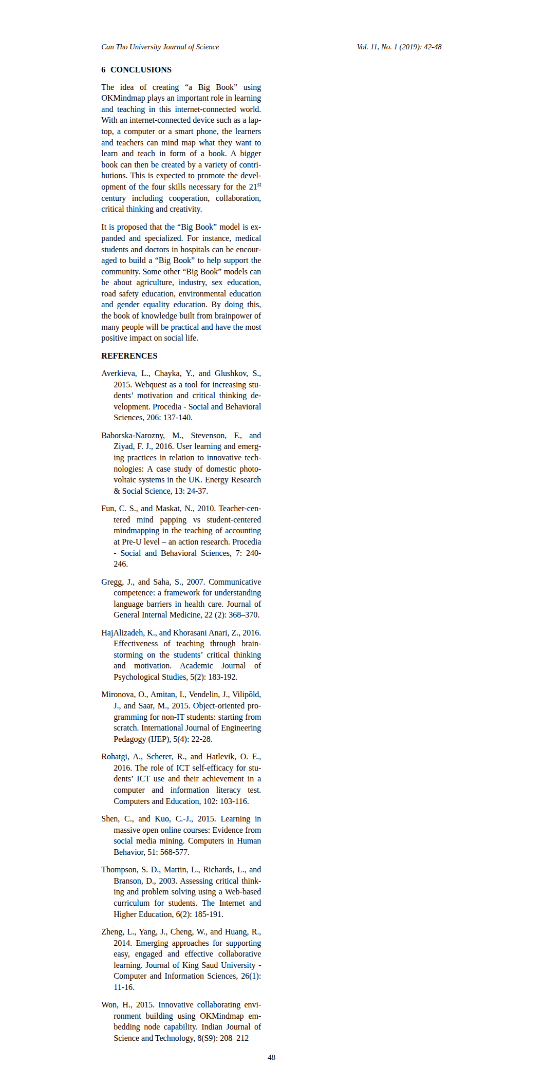Can Tho University Journal of Science
Vol. 11, No. 1 (2019): 42-48
6 CONCLUSIONS
The idea of creating “a Big Book” using OKMindmap plays an important role in learning and teaching in this internet-connected world. With an internet-connected device such as a laptop, a computer or a smart phone, the learners and teachers can mind map what they want to learn and teach in form of a book. A bigger book can then be created by a variety of contributions. This is expected to promote the development of the four skills necessary for the 21st century including cooperation, collaboration, critical thinking and creativity.
It is proposed that the “Big Book” model is expanded and specialized. For instance, medical students and doctors in hospitals can be encouraged to build a “Big Book” to help support the community. Some other “Big Book” models can be about agriculture, industry, sex education, road safety education, environmental education and gender equality education. By doing this, the book of knowledge built from brainpower of many people will be practical and have the most positive impact on social life.
REFERENCES
Averkieva, L., Chayka, Y., and Glushkov, S., 2015. Webquest as a tool for increasing students’ motivation and critical thinking development. Procedia - Social and Behavioral Sciences, 206: 137-140.
Baborska-Narozny, M., Stevenson, F., and Ziyad, F. J., 2016. User learning and emerging practices in relation to innovative technologies: A case study of domestic photovoltaic systems in the UK. Energy Research & Social Science, 13: 24-37.
Fun, C. S., and Maskat, N., 2010. Teacher-centered mind papping vs student-centered mindmapping in the teaching of accounting at Pre-U level – an action research. Procedia - Social and Behavioral Sciences, 7: 240-246.
Gregg, J., and Saha, S., 2007. Communicative competence: a framework for understanding language barriers in health care. Journal of General Internal Medicine, 22 (2): 368–370.
HajAlizadeh, K., and Khorasani Anari, Z., 2016. Effectiveness of teaching through brainstorming on the students’ critical thinking and motivation. Academic Journal of Psychological Studies, 5(2): 183-192.
Mironova, O., Amitan, I., Vendelin, J., Vilipõld, J., and Saar, M., 2015. Object-oriented programming for non-IT students: starting from scratch. International Journal of Engineering Pedagogy (IJEP), 5(4): 22-28.
Rohatgi, A., Scherer, R., and Hatlevik, O. E., 2016. The role of ICT self-efficacy for students’ ICT use and their achievement in a computer and information literacy test. Computers and Education, 102: 103-116.
Shen, C., and Kuo, C.-J., 2015. Learning in massive open online courses: Evidence from social media mining. Computers in Human Behavior, 51: 568-577.
Thompson, S. D., Martin, L., Richards, L., and Branson, D., 2003. Assessing critical thinking and problem solving using a Web-based curriculum for students. The Internet and Higher Education, 6(2): 185-191.
Zheng, L., Yang, J., Cheng, W., and Huang, R., 2014. Emerging approaches for supporting easy, engaged and effective collaborative learning. Journal of King Saud University - Computer and Information Sciences, 26(1): 11-16.
Won, H., 2015. Innovative collaborating environment building using OKMindmap embedding node capability. Indian Journal of Science and Technology, 8(S9): 208–212
48